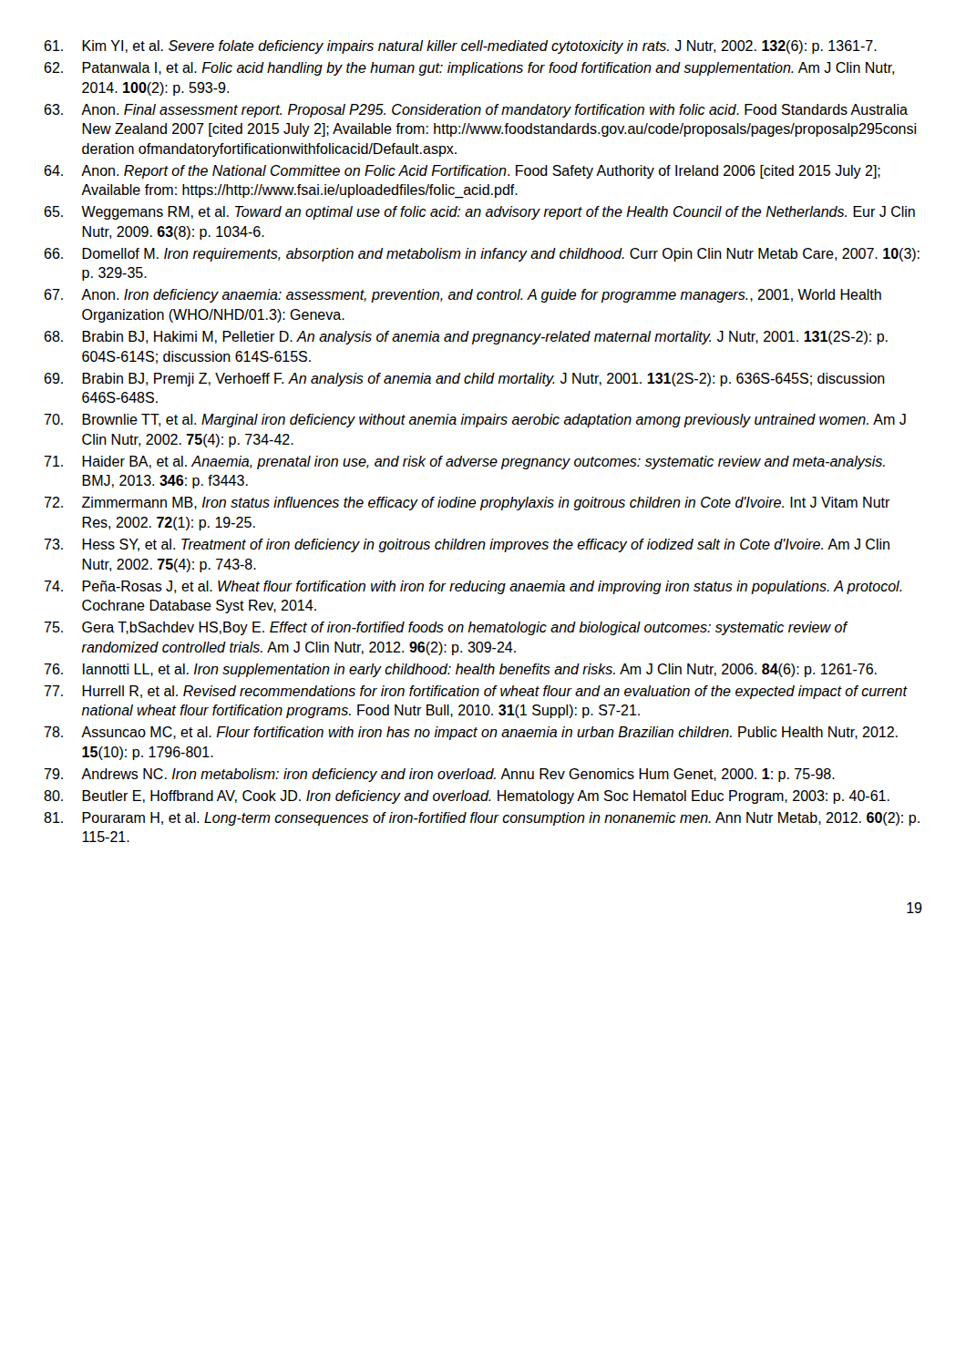Kim YI, et al. Severe folate deficiency impairs natural killer cell-mediated cytotoxicity in rats. J Nutr, 2002. 132(6): p. 1361-7.
Patanwala I, et al. Folic acid handling by the human gut: implications for food fortification and supplementation. Am J Clin Nutr, 2014. 100(2): p. 593-9.
Anon. Final assessment report. Proposal P295. Consideration of mandatory fortification with folic acid. Food Standards Australia New Zealand 2007 [cited 2015 July 2]; Available from: http://www.foodstandards.gov.au/code/proposals/pages/proposalp295consideration ofmandatoryfortificationwithfolicacid/Default.aspx.
Anon. Report of the National Committee on Folic Acid Fortification. Food Safety Authority of Ireland 2006 [cited 2015 July 2]; Available from: https://http://www.fsai.ie/uploadedfiles/folic_acid.pdf.
Weggemans RM, et al. Toward an optimal use of folic acid: an advisory report of the Health Council of the Netherlands. Eur J Clin Nutr, 2009. 63(8): p. 1034-6.
Domellof M. Iron requirements, absorption and metabolism in infancy and childhood. Curr Opin Clin Nutr Metab Care, 2007. 10(3): p. 329-35.
Anon. Iron deficiency anaemia: assessment, prevention, and control. A guide for programme managers., 2001, World Health Organization (WHO/NHD/01.3): Geneva.
Brabin BJ, Hakimi M, Pelletier D. An analysis of anemia and pregnancy-related maternal mortality. J Nutr, 2001. 131(2S-2): p. 604S-614S; discussion 614S-615S.
Brabin BJ, Premji Z, Verhoeff F. An analysis of anemia and child mortality. J Nutr, 2001. 131(2S-2): p. 636S-645S; discussion 646S-648S.
Brownlie TT, et al. Marginal iron deficiency without anemia impairs aerobic adaptation among previously untrained women. Am J Clin Nutr, 2002. 75(4): p. 734-42.
Haider BA, et al. Anaemia, prenatal iron use, and risk of adverse pregnancy outcomes: systematic review and meta-analysis. BMJ, 2013. 346: p. f3443.
Zimmermann MB, Iron status influences the efficacy of iodine prophylaxis in goitrous children in Cote d'Ivoire. Int J Vitam Nutr Res, 2002. 72(1): p. 19-25.
Hess SY, et al. Treatment of iron deficiency in goitrous children improves the efficacy of iodized salt in Cote d'Ivoire. Am J Clin Nutr, 2002. 75(4): p. 743-8.
Peña-Rosas J, et al. Wheat flour fortification with iron for reducing anaemia and improving iron status in populations. A protocol. Cochrane Database Syst Rev, 2014.
Gera T,bSachdev HS,Boy E. Effect of iron-fortified foods on hematologic and biological outcomes: systematic review of randomized controlled trials. Am J Clin Nutr, 2012. 96(2): p. 309-24.
Iannotti LL, et al. Iron supplementation in early childhood: health benefits and risks. Am J Clin Nutr, 2006. 84(6): p. 1261-76.
Hurrell R, et al. Revised recommendations for iron fortification of wheat flour and an evaluation of the expected impact of current national wheat flour fortification programs. Food Nutr Bull, 2010. 31(1 Suppl): p. S7-21.
Assuncao MC, et al. Flour fortification with iron has no impact on anaemia in urban Brazilian children. Public Health Nutr, 2012. 15(10): p. 1796-801.
Andrews NC. Iron metabolism: iron deficiency and iron overload. Annu Rev Genomics Hum Genet, 2000. 1: p. 75-98.
Beutler E, Hoffbrand AV, Cook JD. Iron deficiency and overload. Hematology Am Soc Hematol Educ Program, 2003: p. 40-61.
Pouraram H, et al. Long-term consequences of iron-fortified flour consumption in nonanemic men. Ann Nutr Metab, 2012. 60(2): p. 115-21.
19